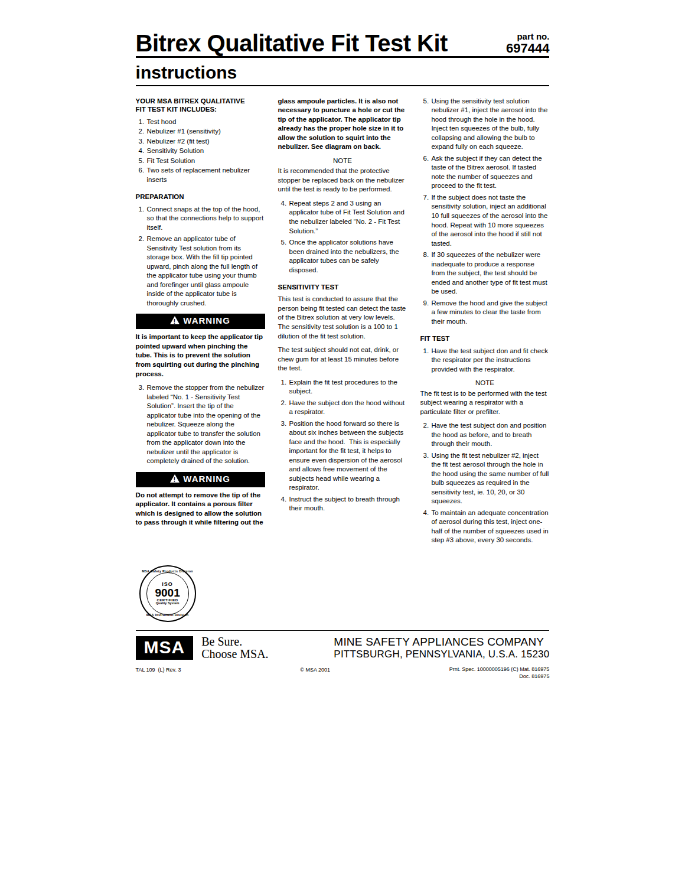Bitrex Qualitative Fit Test Kit
part no. 697444
instructions
Your MSA Bitrex Qualitative
Fit Test Kit Includes:
Test hood
Nebulizer #1 (sensitivity)
Nebulizer #2 (fit test)
Sensitivity Solution
Fit Test Solution
Two sets of replacement nebulizer inserts
Preparation
Connect snaps at the top of the hood, so that the connections help to support itself.
Remove an applicator tube of Sensitivity Test solution from its storage box. With the fill tip pointed upward, pinch along the full length of the applicator tube using your thumb and forefinger until glass ampoule inside of the applicator tube is thoroughly crushed.
! WARNING
It is important to keep the applicator tip pointed upward when pinching the tube. This is to prevent the solution from squirting out during the pinching process.
Remove the stopper from the nebulizer labeled “No. 1 - Sensitivity Test Solution”. Insert the tip of the applicator tube into the opening of the nebulizer. Squeeze along the applicator tube to transfer the solution from the applicator down into the nebulizer until the applicator is completely drained of the solution.
! WARNING
Do not attempt to remove the tip of the applicator. It contains a porous filter which is designed to allow the solution to pass through it while filtering out the
glass ampoule particles. It is also not necessary to puncture a hole or cut the tip of the applicator. The applicator tip already has the proper hole size in it to allow the solution to squirt into the nebulizer. See diagram on back.
NOTE It is recommended that the protective stopper be replaced back on the nebulizer until the test is ready to be performed.
Repeat steps 2 and 3 using an applicator tube of Fit Test Solution and the nebulizer labeled “No. 2 - Fit Test Solution.”
Once the applicator solutions have been drained into the nebulizers, the applicator tubes can be safely disposed.
Sensitivity Test
This test is conducted to assure that the person being fit tested can detect the taste of the Bitrex solution at very low levels. The sensitivity test solution is a 100 to 1 dilution of the fit test solution.
The test subject should not eat, drink, or chew gum for at least 15 minutes before the test.
Explain the fit test procedures to the subject.
Have the subject don the hood without a respirator.
Position the hood forward so there is about six inches between the subjects face and the hood. This is especially important for the fit test, it helps to ensure even dispersion of the aerosol and allows free movement of the subjects head while wearing a respirator.
Instruct the subject to breath through their mouth.
Using the sensitivity test solution nebulizer #1, inject the aerosol into the hood through the hole in the hood. Inject ten squeezes of the bulb, fully collapsing and allowing the bulb to expand fully on each squeeze.
Ask the subject if they can detect the taste of the Bitrex aerosol. If tasted note the number of squeezes and proceed to the fit test.
If the subject does not taste the sensitivity solution, inject an additional 10 full squeezes of the aerosol into the hood. Repeat with 10 more squeezes of the aerosol into the hood if still not tasted.
If 30 squeezes of the nebulizer were inadequate to produce a response from the subject, the test should be ended and another type of fit test must be used.
Remove the hood and give the subject a few minutes to clear the taste from their mouth.
Fit Test
Have the test subject don and fit check the respirator per the instructions provided with the respirator.
NOTE The fit test is to be performed with the test subject wearing a respirator with a particulate filter or prefilter.
Have the test subject don and position the hood as before, and to breath through their mouth.
Using the fit test nebulizer #2, inject the fit test aerosol through the hole in the hood using the same number of full bulb squeezes as required in the sensitivity test, ie. 10, 20, or 30 squeezes.
To maintain an adequate concentration of aerosol during this test, inject one-half of the number of squeezes used in step #3 above, every 30 seconds.
MSA Safety Products Division
ISO 9001 CERTIFIED Quality System
MSA Instrument Division
MSA
Be Sure. Choose MSA.
MINE SAFETY APPLIANCES COMPANY
PITTSBURGH, PENNSYLVANIA, U.S.A. 15230
TAL 109 (L) Rev. 3
© MSA 2001
Prnt. Spec. 10000005196 (C) Mat. 816975
Doc. 816975